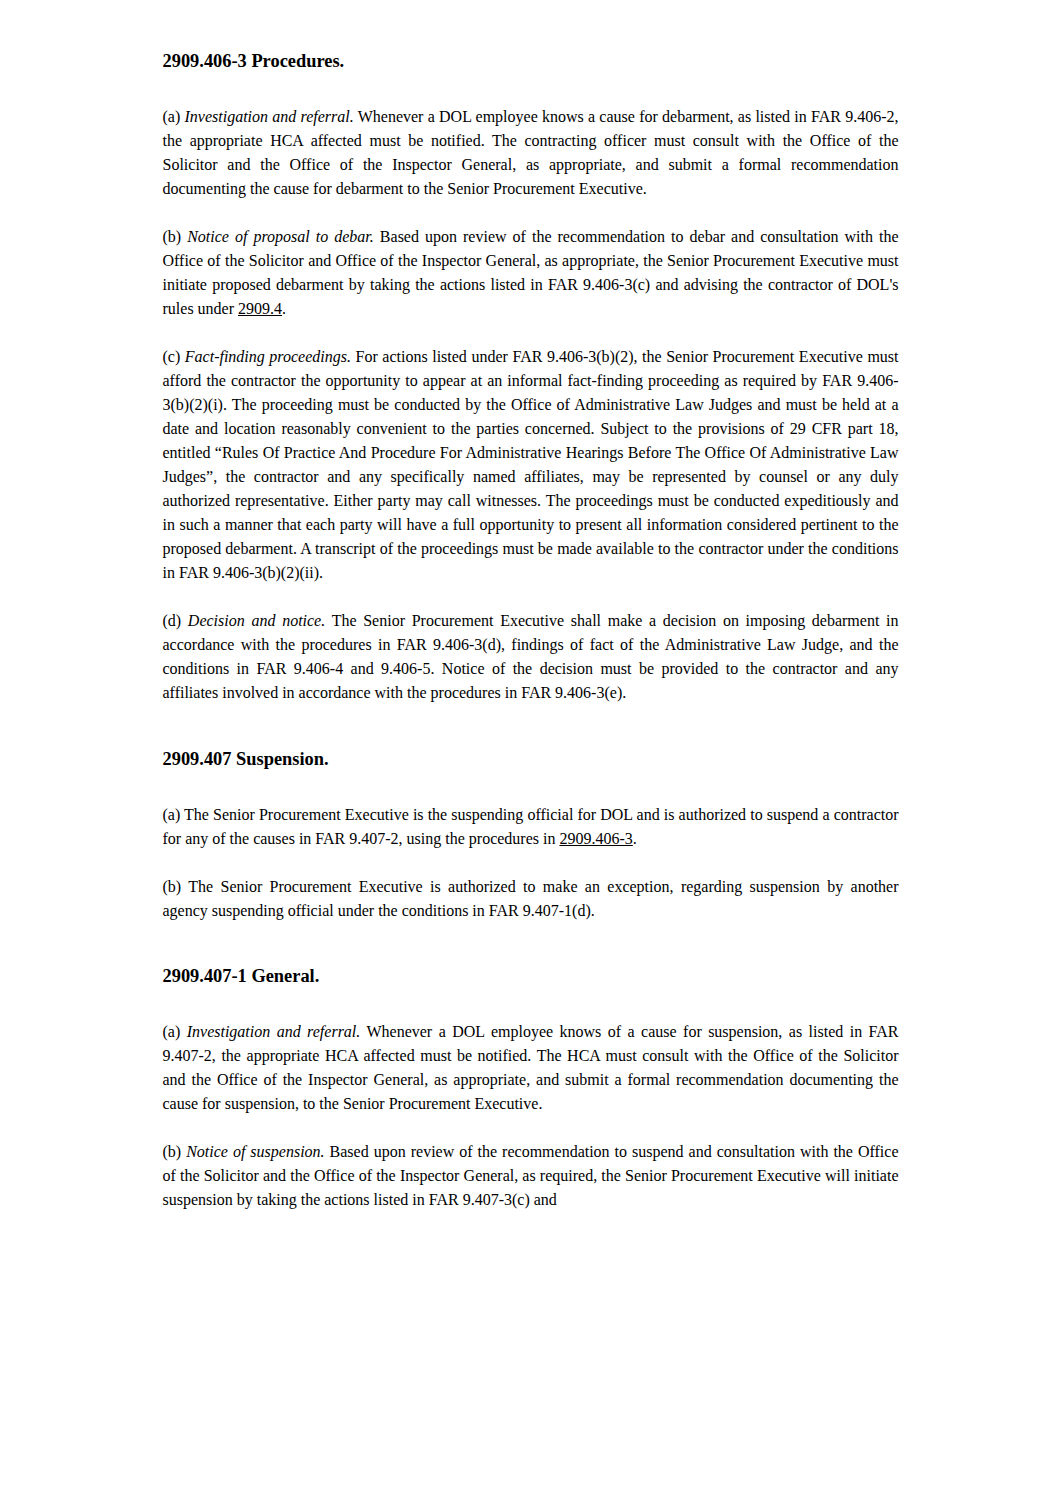2909.406-3 Procedures.
(a) Investigation and referral. Whenever a DOL employee knows a cause for debarment, as listed in FAR 9.406-2, the appropriate HCA affected must be notified. The contracting officer must consult with the Office of the Solicitor and the Office of the Inspector General, as appropriate, and submit a formal recommendation documenting the cause for debarment to the Senior Procurement Executive.
(b) Notice of proposal to debar. Based upon review of the recommendation to debar and consultation with the Office of the Solicitor and Office of the Inspector General, as appropriate, the Senior Procurement Executive must initiate proposed debarment by taking the actions listed in FAR 9.406-3(c) and advising the contractor of DOL's rules under 2909.4.
(c) Fact-finding proceedings. For actions listed under FAR 9.406-3(b)(2), the Senior Procurement Executive must afford the contractor the opportunity to appear at an informal fact-finding proceeding as required by FAR 9.406-3(b)(2)(i). The proceeding must be conducted by the Office of Administrative Law Judges and must be held at a date and location reasonably convenient to the parties concerned. Subject to the provisions of 29 CFR part 18, entitled “Rules Of Practice And Procedure For Administrative Hearings Before The Office Of Administrative Law Judges”, the contractor and any specifically named affiliates, may be represented by counsel or any duly authorized representative. Either party may call witnesses. The proceedings must be conducted expeditiously and in such a manner that each party will have a full opportunity to present all information considered pertinent to the proposed debarment. A transcript of the proceedings must be made available to the contractor under the conditions in FAR 9.406-3(b)(2)(ii).
(d) Decision and notice. The Senior Procurement Executive shall make a decision on imposing debarment in accordance with the procedures in FAR 9.406-3(d), findings of fact of the Administrative Law Judge, and the conditions in FAR 9.406-4 and 9.406-5. Notice of the decision must be provided to the contractor and any affiliates involved in accordance with the procedures in FAR 9.406-3(e).
2909.407 Suspension.
(a) The Senior Procurement Executive is the suspending official for DOL and is authorized to suspend a contractor for any of the causes in FAR 9.407-2, using the procedures in 2909.406-3.
(b) The Senior Procurement Executive is authorized to make an exception, regarding suspension by another agency suspending official under the conditions in FAR 9.407-1(d).
2909.407-1 General.
(a) Investigation and referral. Whenever a DOL employee knows of a cause for suspension, as listed in FAR 9.407-2, the appropriate HCA affected must be notified. The HCA must consult with the Office of the Solicitor and the Office of the Inspector General, as appropriate, and submit a formal recommendation documenting the cause for suspension, to the Senior Procurement Executive.
(b) Notice of suspension. Based upon review of the recommendation to suspend and consultation with the Office of the Solicitor and the Office of the Inspector General, as required, the Senior Procurement Executive will initiate suspension by taking the actions listed in FAR 9.407-3(c) and